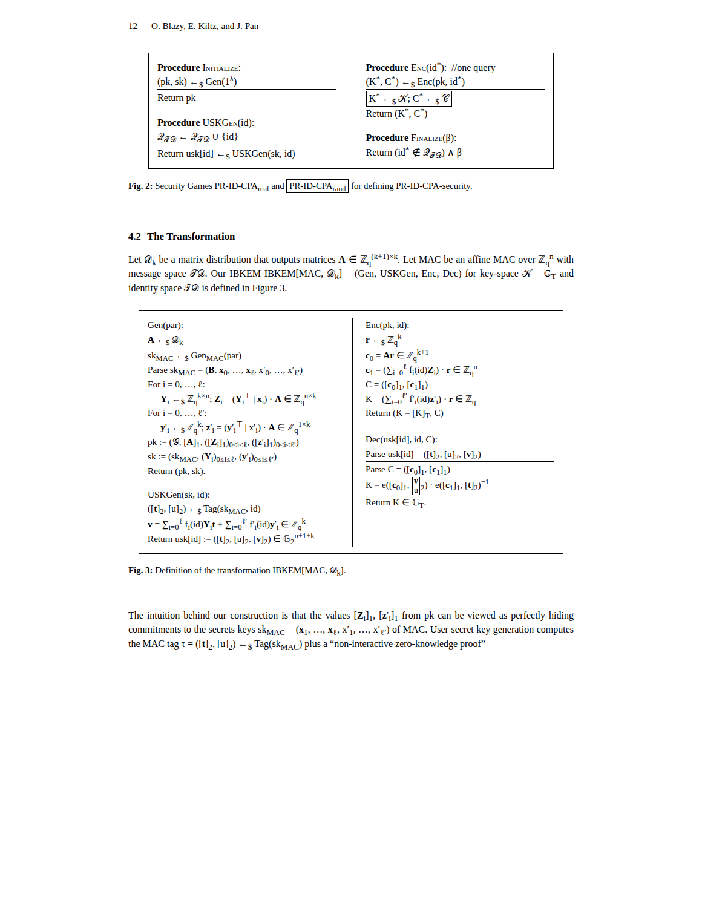12
O. Blazy, E. Kiltz, and J. Pan
Procedure Initialize:
(pk, sk) ←$ Gen(1λ)
Return pk
Procedure USKGen(id):
𝒬𝒯𝒟 ← 𝒬𝒯𝒟 ∪ {id}
Return usk[id] ←$ USKGen(sk, id)
Procedure Enc(id*): //one query
(K*, C*) ←$ Enc(pk, id*)
K* ←$ 𝒦; C* ←$ 𝒞
Return (K*, C*)
Procedure Finalize(β):
Return (id* ∉ 𝒬𝒯𝒟) ∧ β
Fig. 2: Security Games PR-ID-CPAreal and PR-ID-CPArand for defining PR-ID-CPA-security.
4.2 The Transformation
Let 𝒟k be a matrix distribution that outputs matrices A ∈ ℤq(k+1)×k. Let MAC be an affine MAC over ℤqn with message space 𝒯𝒟. Our IBKEM IBKEM[MAC, 𝒟k] = (Gen, USKGen, Enc, Dec) for key-space 𝒦 = 𝔾T and identity space 𝒯𝒟 is defined in Figure 3.
Gen(par):
A ←$ 𝒟k
skMAC ←$ GenMAC(par)
Parse skMAC = (B, x0, …, xℓ, x′0, …, x′ℓ′)
For i = 0, …, ℓ:
Yi ←$ ℤqk×n; Zi = (Yi⊤ | xi) · A ∈ ℤqn×k
For i = 0, …, ℓ′:
y′i ←$ ℤqk; z′i = (y′i⊤ | x′i) · A ∈ ℤq1×k
pk := (𝒢, [A]1, ([Zi]1)0≤i≤ℓ, ([z′i]1)0≤i≤ℓ′)
sk := (skMAC, (Yi)0≤i≤ℓ, (y′i)0≤i≤ℓ′)
Return (pk, sk).
USKGen(sk, id):
([t]2, [u]2) ←$ Tag(skMAC, id)
v = ∑i=0ℓ fi(id)Yit + ∑i=0ℓ′ f′i(id)y′i ∈ ℤqk
Return usk[id] := ([t]2, [u]2, [v]2) ∈ 𝔾2n+1+k
Enc(pk, id):
r ←$ ℤqk
c0 = Ar ∈ ℤqk+1
c1 = (∑i=0ℓ fi(id)Zi) · r ∈ ℤqn
C = ([c0]1, [c1]1)
K = (∑i=0ℓ′ f′i(id)z′i) · r ∈ ℤq
Return (K = [K]T, C)
Dec(usk[id], id, C):
Parse usk[id] = ([t]2, [u]2, [v]2)
Parse C = ([c0]1, [c1]1)
K = e([c0]1, vu2) · e([c1]1, [t]2)−1
Return K ∈ 𝔾T.
Fig. 3: Definition of the transformation IBKEM[MAC, 𝒟k].
The intuition behind our construction is that the values [Zi]1, [z′i]1 from pk can be viewed as perfectly hiding commitments to the secrets keys skMAC = (x1, …, xℓ, x′1, …, x′ℓ′) of MAC. User secret key generation computes the MAC tag τ = ([t]2, [u]2) ←$ Tag(skMAC) plus a “non-interactive zero-knowledge proof”